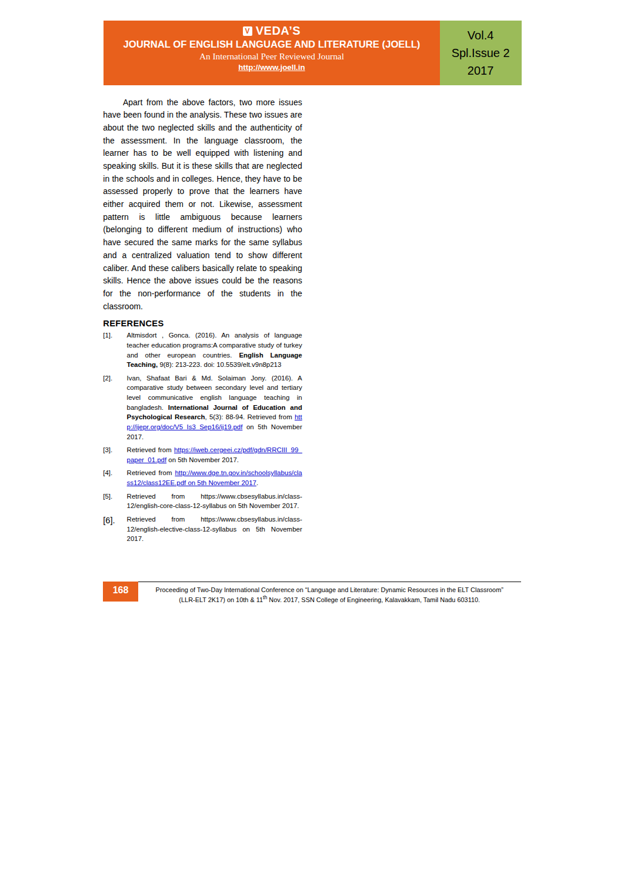VVEDA’S
JOURNAL OF ENGLISH LANGUAGE AND LITERATURE (JOELL)
An International Peer Reviewed Journal
http://www.joell.in
Vol.4
Spl.Issue 2
2017
Apart from the above factors, two more issues have been found in the analysis. These two issues are about the two neglected skills and the authenticity of the assessment. In the language classroom, the learner has to be well equipped with listening and speaking skills. But it is these skills that are neglected in the schools and in colleges. Hence, they have to be assessed properly to prove that the learners have either acquired them or not. Likewise, assessment pattern is little ambiguous because learners (belonging to different medium of instructions) who have secured the same marks for the same syllabus and a centralized valuation tend to show different caliber. And these calibers basically relate to speaking skills. Hence the above issues could be the reasons for the non-performance of the students in the classroom.
REFERENCES
[1]. Altmisdort , Gonca. (2016). An analysis of language teacher education programs:A comparative study of turkey and other european countries. English Language Teaching, 9(8): 213-223. doi: 10.5539/elt.v9n8p213
[2]. Ivan, Shafaat Bari & Md. Solaiman Jony. (2016). A comparative study between secondary level and tertiary level communicative english language teaching in bangladesh. International Journal of Education and Psychological Research, 5(3): 88-94. Retrieved from http://ijepr.org/doc/V5_Is3_Sep16/ij19.pdf on 5th November 2017.
[3]. Retrieved from https://iweb.cergeei.cz/pdf/gdn/RRCIII_99_paper_01.pdf on 5th November 2017.
[4]. Retrieved from http://www.dge.tn.gov.in/schoolsyllabus/class12/class12EE.pdf on 5th November 2017.
[5]. Retrieved from https://www.cbsesyllabus.in/class-12/english-core-class-12-syllabus on 5th November 2017.
[6]. Retrieved from https://www.cbsesyllabus.in/class-12/english-elective-class-12-syllabus on 5th November 2017.
168
Proceeding of Two-Day International Conference on “Language and Literature: Dynamic Resources in the ELT Classroom”
(LLR-ELT 2K17) on 10th & 11th Nov. 2017, SSN College of Engineering, Kalavakkam, Tamil Nadu 603110.